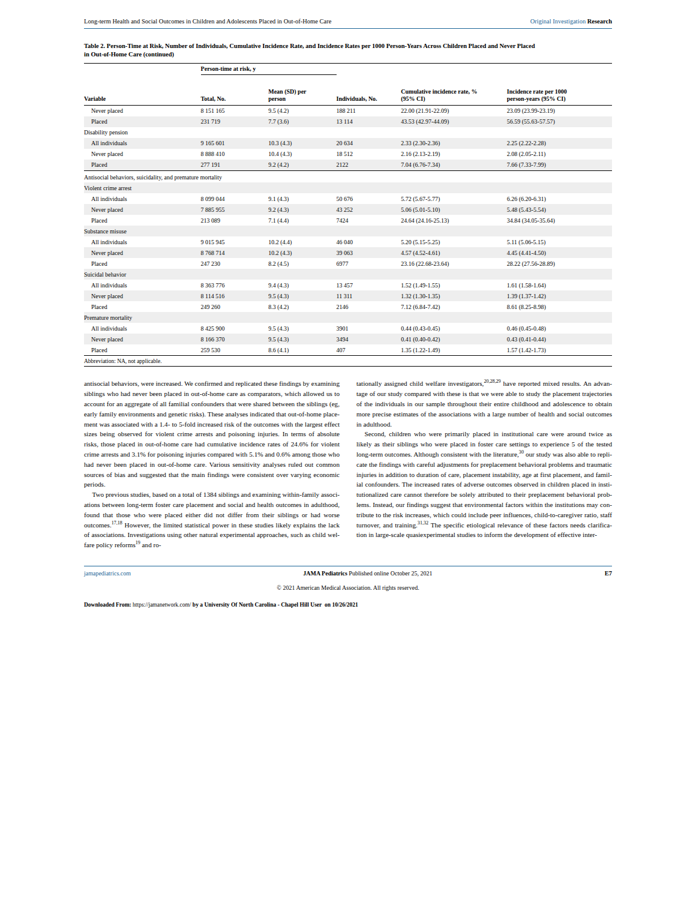Long-term Health and Social Outcomes in Children and Adolescents Placed in Out-of-Home Care
Original Investigation Research
Table 2. Person-Time at Risk, Number of Individuals, Cumulative Incidence Rate, and Incidence Rates per 1000 Person-Years Across Children Placed and Never Placed in Out-of-Home Care (continued)
| | Person-time at risk, y | | | |
| --- | --- | --- | --- | --- |
| Variable | Total, No. | Mean (SD) per person | Individuals, No. | Cumulative incidence rate, % (95% CI) | Incidence rate per 1000 person-years (95% CI) |
| Never placed | 8 151 165 | 9.5 (4.2) | 188 211 | 22.00 (21.91-22.09) | 23.09 (23.99-23.19) |
| Placed | 231 719 | 7.7 (3.6) | 13 114 | 43.53 (42.97-44.09) | 56.59 (55.63-57.57) |
| Disability pension | | | | | |
| All individuals | 9 165 601 | 10.3 (4.3) | 20 634 | 2.33 (2.30-2.36) | 2.25 (2.22-2.28) |
| Never placed | 8 888 410 | 10.4 (4.3) | 18 512 | 2.16 (2.13-2.19) | 2.08 (2.05-2.11) |
| Placed | 277 191 | 9.2 (4.2) | 2122 | 7.04 (6.76-7.34) | 7.66 (7.33-7.99) |
| Antisocial behaviors, suicidality, and premature mortality |
| Violent crime arrest | | | | | |
| All individuals | 8 099 044 | 9.1 (4.3) | 50 676 | 5.72 (5.67-5.77) | 6.26 (6.20-6.31) |
| Never placed | 7 885 955 | 9.2 (4.3) | 43 252 | 5.06 (5.01-5.10) | 5.48 (5.43-5.54) |
| Placed | 213 089 | 7.1 (4.4) | 7424 | 24.64 (24.16-25.13) | 34.84 (34.05-35.64) |
| Substance misuse | | | | | |
| All individuals | 9 015 945 | 10.2 (4.4) | 46 040 | 5.20 (5.15-5.25) | 5.11 (5.06-5.15) |
| Never placed | 8 768 714 | 10.2 (4.3) | 39 063 | 4.57 (4.52-4.61) | 4.45 (4.41-4.50) |
| Placed | 247 230 | 8.2 (4.5) | 6977 | 23.16 (22.68-23.64) | 28.22 (27.56-28.89) |
| Suicidal behavior | | | | | |
| All individuals | 8 363 776 | 9.4 (4.3) | 13 457 | 1.52 (1.49-1.55) | 1.61 (1.58-1.64) |
| Never placed | 8 114 516 | 9.5 (4.3) | 11 311 | 1.32 (1.30-1.35) | 1.39 (1.37-1.42) |
| Placed | 249 260 | 8.3 (4.2) | 2146 | 7.12 (6.84-7.42) | 8.61 (8.25-8.98) |
| Premature mortality | | | | | |
| All individuals | 8 425 900 | 9.5 (4.3) | 3901 | 0.44 (0.43-0.45) | 0.46 (0.45-0.48) |
| Never placed | 8 166 370 | 9.5 (4.3) | 3494 | 0.41 (0.40-0.42) | 0.43 (0.41-0.44) |
| Placed | 259 530 | 8.6 (4.1) | 407 | 1.35 (1.22-1.49) | 1.57 (1.42-1.73) |
| Abbreviation: NA, not applicable. |
antisocial behaviors, were increased. We confirmed and replicated these findings by examining siblings who had never been placed in out-of-home care as comparators, which allowed us to account for an aggregate of all familial confounders that were shared between the siblings (eg, early family environments and genetic risks). These analyses indicated that out-of-home placement was associated with a 1.4- to 5-fold increased risk of the outcomes with the largest effect sizes being observed for violent crime arrests and poisoning injuries. In terms of absolute risks, those placed in out-of-home care had cumulative incidence rates of 24.6% for violent crime arrests and 3.1% for poisoning injuries compared with 5.1% and 0.6% among those who had never been placed in out-of-home care. Various sensitivity analyses ruled out common sources of bias and suggested that the main findings were consistent over varying economic periods.
Two previous studies, based on a total of 1384 siblings and examining within-family associations between long-term foster care placement and social and health outcomes in adulthood, found that those who were placed either did not differ from their siblings or had worse outcomes.17,18 However, the limited statistical power in these studies likely explains the lack of associations. Investigations using other natural experimental approaches, such as child welfare policy reforms19 and ro-
tationally assigned child welfare investigators,20,28,29 have reported mixed results. An advantage of our study compared with these is that we were able to study the placement trajectories of the individuals in our sample throughout their entire childhood and adolescence to obtain more precise estimates of the associations with a large number of health and social outcomes in adulthood.
Second, children who were primarily placed in institutional care were around twice as likely as their siblings who were placed in foster care settings to experience 5 of the tested long-term outcomes. Although consistent with the literature,30 our study was also able to replicate the findings with careful adjustments for preplacement behavioral problems and traumatic injuries in addition to duration of care, placement instability, age at first placement, and familial confounders. The increased rates of adverse outcomes observed in children placed in institutionalized care cannot therefore be solely attributed to their preplacement behavioral problems. Instead, our findings suggest that environmental factors within the institutions may contribute to the risk increases, which could include peer influences, child-to-caregiver ratio, staff turnover, and training.31,32 The specific etiological relevance of these factors needs clarification in large-scale quasiexperimental studies to inform the development of effective inter-
jamapediatrics.com
JAMA Pediatrics Published online October 25, 2021
E7
© 2021 American Medical Association. All rights reserved.
Downloaded From: https://jamanetwork.com/ by a University Of North Carolina - Chapel Hill User on 10/26/2021